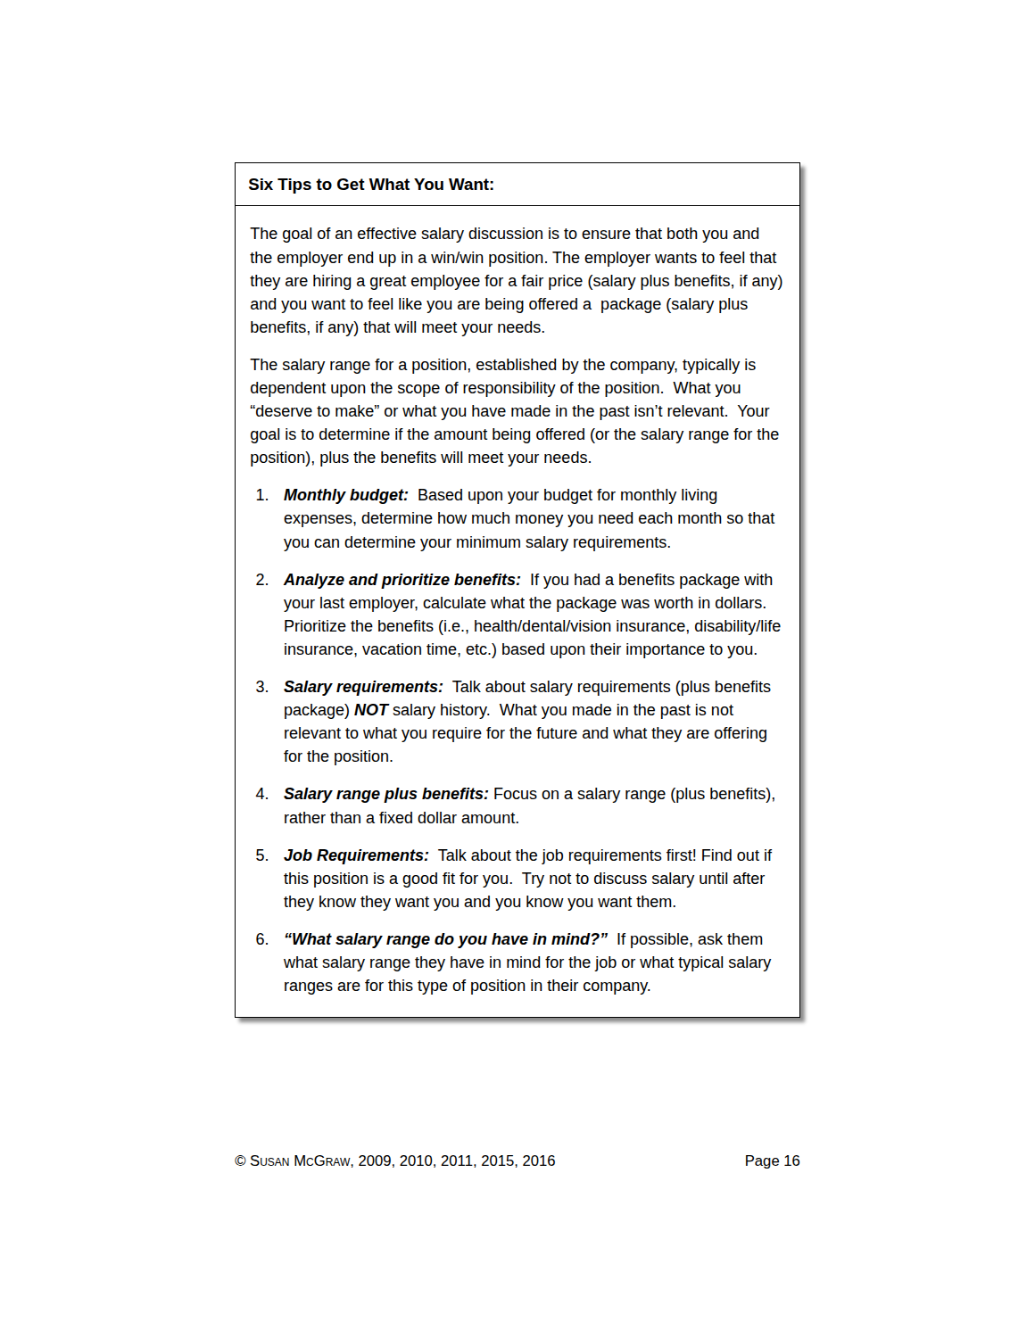Six Tips to Get What You Want:
The goal of an effective salary discussion is to ensure that both you and the employer end up in a win/win position. The employer wants to feel that they are hiring a great employee for a fair price (salary plus benefits, if any) and you want to feel like you are being offered a package (salary plus benefits, if any) that will meet your needs.
The salary range for a position, established by the company, typically is dependent upon the scope of responsibility of the position. What you “deserve to make” or what you have made in the past isn’t relevant. Your goal is to determine if the amount being offered (or the salary range for the position), plus the benefits will meet your needs.
Monthly budget: Based upon your budget for monthly living expenses, determine how much money you need each month so that you can determine your minimum salary requirements.
Analyze and prioritize benefits: If you had a benefits package with your last employer, calculate what the package was worth in dollars. Prioritize the benefits (i.e., health/dental/vision insurance, disability/life insurance, vacation time, etc.) based upon their importance to you.
Salary requirements: Talk about salary requirements (plus benefits package) NOT salary history. What you made in the past is not relevant to what you require for the future and what they are offering for the position.
Salary range plus benefits: Focus on a salary range (plus benefits), rather than a fixed dollar amount.
Job Requirements: Talk about the job requirements first! Find out if this position is a good fit for you. Try not to discuss salary until after they know they want you and you know you want them.
“What salary range do you have in mind?” If possible, ask them what salary range they have in mind for the job or what typical salary ranges are for this type of position in their company.
© Susan McGraw, 2009, 2010, 2011, 2015, 2016
Page 16